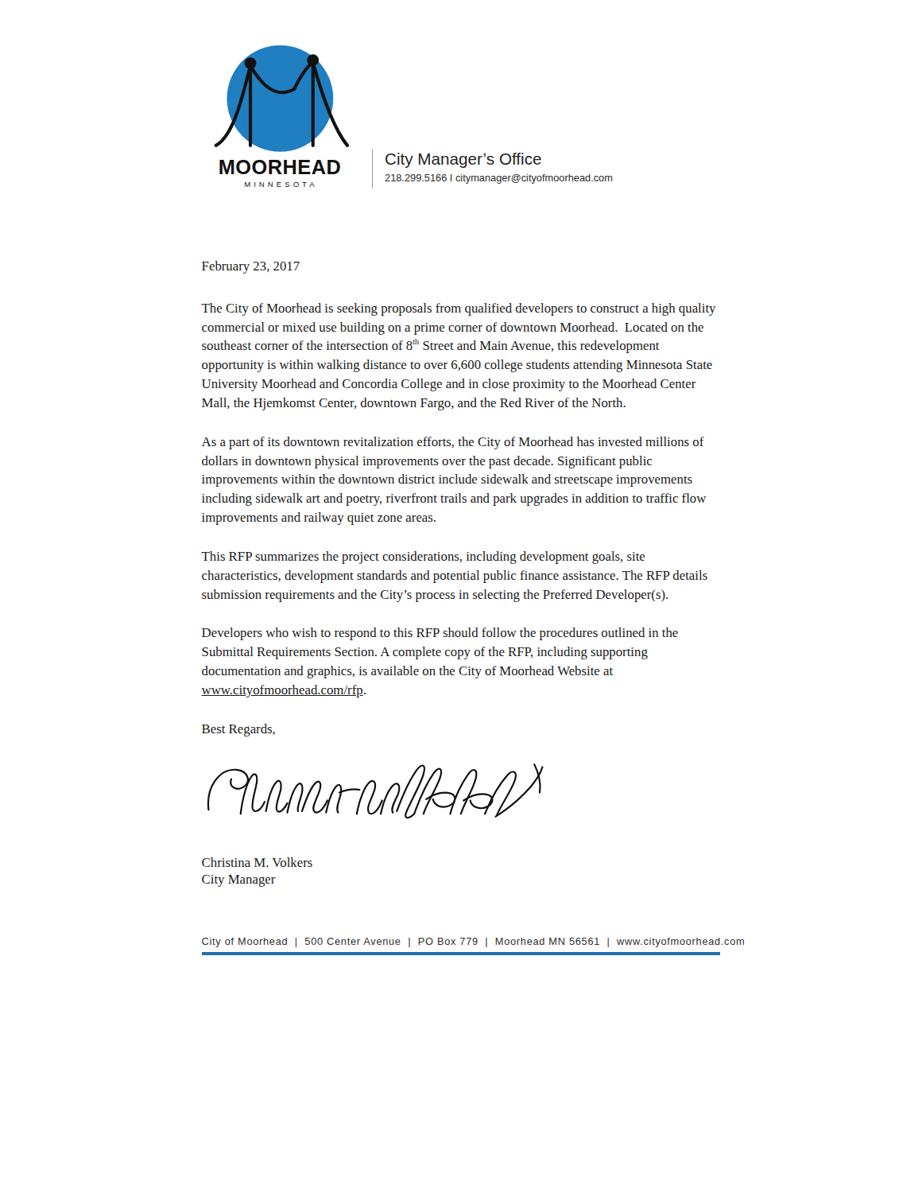MOORHEAD
MINNESOTA
City Manager’s Office
218.299.5166 I citymanager@cityofmoorhead.com
February 23, 2017
The City of Moorhead is seeking proposals from qualified developers to construct a high quality commercial or mixed use building on a prime corner of downtown Moorhead. Located on the southeast corner of the intersection of 8th Street and Main Avenue, this redevelopment opportunity is within walking distance to over 6,600 college students attending Minnesota State University Moorhead and Concordia College and in close proximity to the Moorhead Center Mall, the Hjemkomst Center, downtown Fargo, and the Red River of the North.
As a part of its downtown revitalization efforts, the City of Moorhead has invested millions of dollars in downtown physical improvements over the past decade. Significant public improvements within the downtown district include sidewalk and streetscape improvements including sidewalk art and poetry, riverfront trails and park upgrades in addition to traffic flow improvements and railway quiet zone areas.
This RFP summarizes the project considerations, including development goals, site characteristics, development standards and potential public finance assistance. The RFP details submission requirements and the City’s process in selecting the Preferred Developer(s).
Developers who wish to respond to this RFP should follow the procedures outlined in the Submittal Requirements Section. A complete copy of the RFP, including supporting documentation and graphics, is available on the City of Moorhead Website at www.cityofmoorhead.com/rfp.
Best Regards,
Christina M. Volkers
City Manager
City of Moorhead | 500 Center Avenue | PO Box 779 | Moorhead MN 56561 | www.cityofmoorhead.com